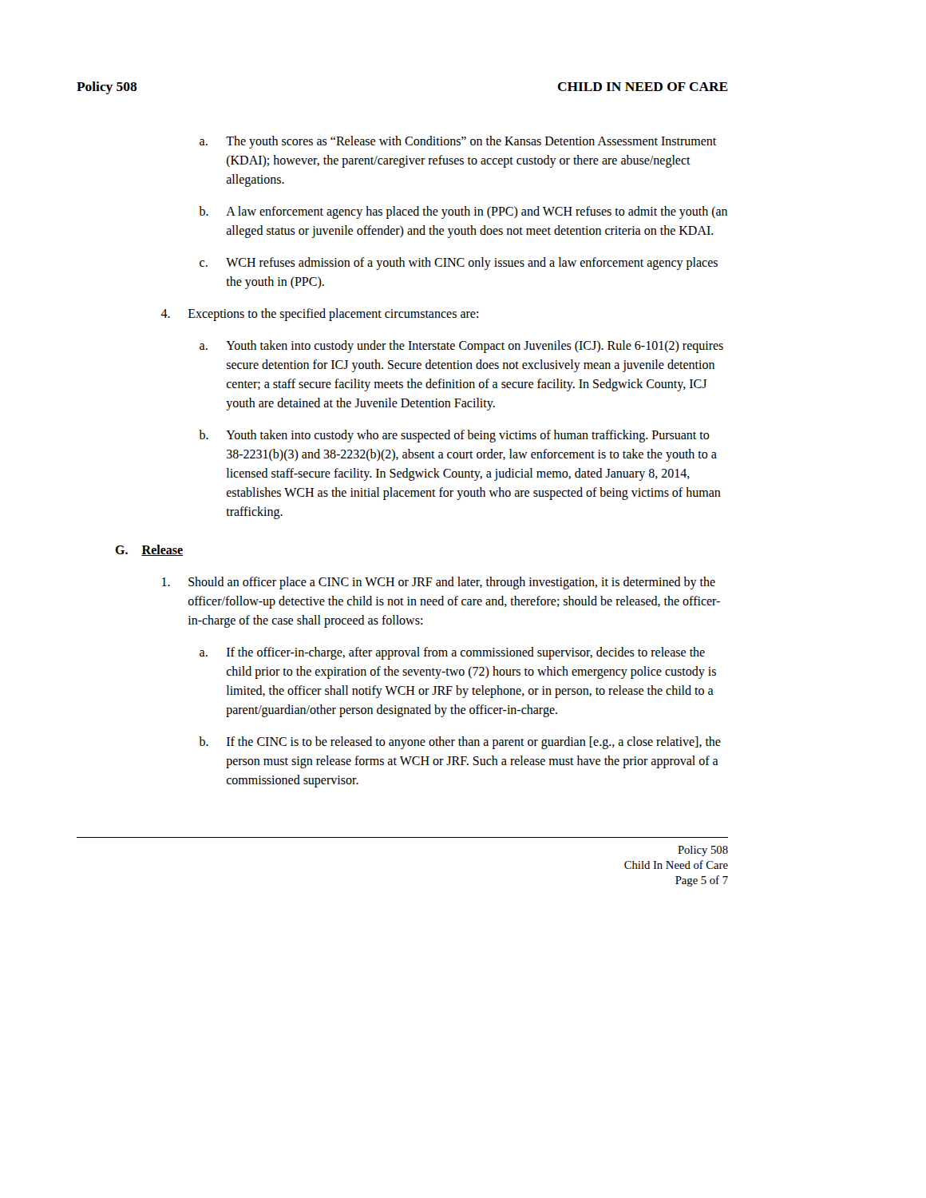Policy 508
CHILD IN NEED OF CARE
a.
The youth scores as “Release with Conditions” on the Kansas Detention Assessment Instrument (KDAI); however, the parent/caregiver refuses to accept custody or there are abuse/neglect allegations.
b.
A law enforcement agency has placed the youth in (PPC) and WCH refuses to admit the youth (an alleged status or juvenile offender) and the youth does not meet detention criteria on the KDAI.
c.
WCH refuses admission of a youth with CINC only issues and a law enforcement agency places the youth in (PPC).
4.
Exceptions to the specified placement circumstances are:
a.
Youth taken into custody under the Interstate Compact on Juveniles (ICJ). Rule 6-101(2) requires secure detention for ICJ youth. Secure detention does not exclusively mean a juvenile detention center; a staff secure facility meets the definition of a secure facility. In Sedgwick County, ICJ youth are detained at the Juvenile Detention Facility.
b.
Youth taken into custody who are suspected of being victims of human trafficking. Pursuant to 38-2231(b)(3) and 38-2232(b)(2), absent a court order, law enforcement is to take the youth to a licensed staff-secure facility. In Sedgwick County, a judicial memo, dated January 8, 2014, establishes WCH as the initial placement for youth who are suspected of being victims of human trafficking.
G.
Release
1.
Should an officer place a CINC in WCH or JRF and later, through investigation, it is determined by the officer/follow-up detective the child is not in need of care and, therefore; should be released, the officer-in-charge of the case shall proceed as follows:
a.
If the officer-in-charge, after approval from a commissioned supervisor, decides to release the child prior to the expiration of the seventy-two (72) hours to which emergency police custody is limited, the officer shall notify WCH or JRF by telephone, or in person, to release the child to a parent/guardian/other person designated by the officer-in-charge.
b.
If the CINC is to be released to anyone other than a parent or guardian [e.g., a close relative], the person must sign release forms at WCH or JRF. Such a release must have the prior approval of a commissioned supervisor.
Policy 508
Child In Need of Care
Page 5 of 7